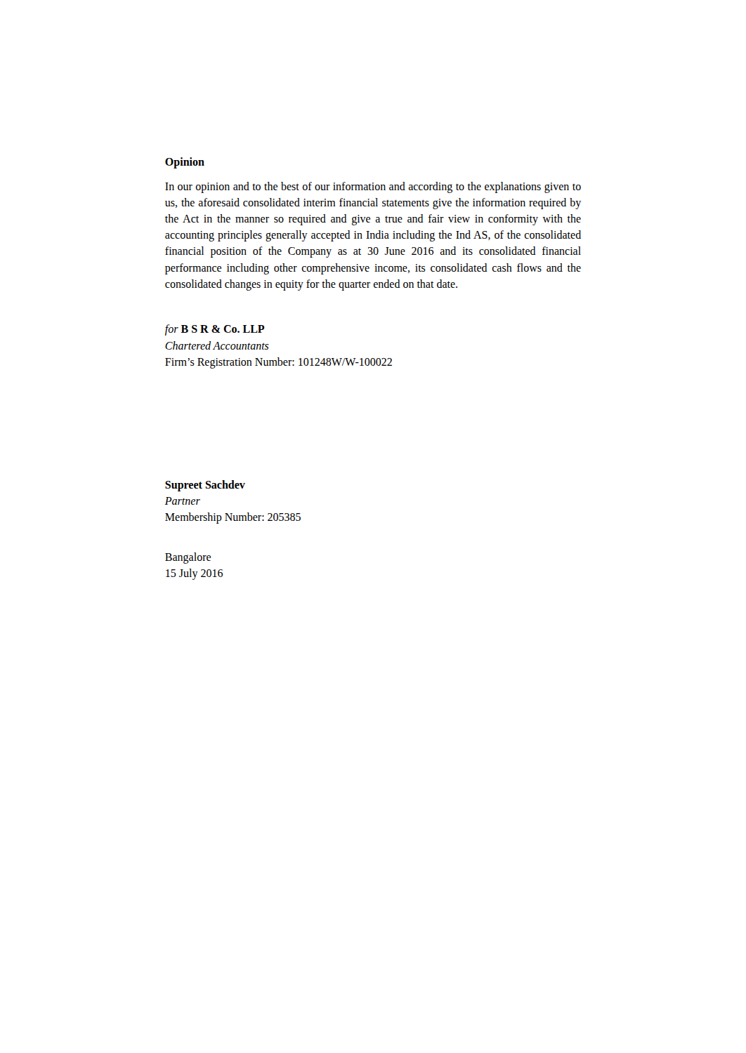Opinion
In our opinion and to the best of our information and according to the explanations given to us, the aforesaid consolidated interim financial statements give the information required by the Act in the manner so required and give a true and fair view in conformity with the accounting principles generally accepted in India including the Ind AS, of the consolidated financial position of the Company as at 30 June 2016 and its consolidated financial performance including other comprehensive income, its consolidated cash flows and the consolidated changes in equity for the quarter ended on that date.
for B S R & Co. LLP
Chartered Accountants
Firm’s Registration Number: 101248W/W-100022
Supreet Sachdev
Partner
Membership Number: 205385
Bangalore
15 July 2016